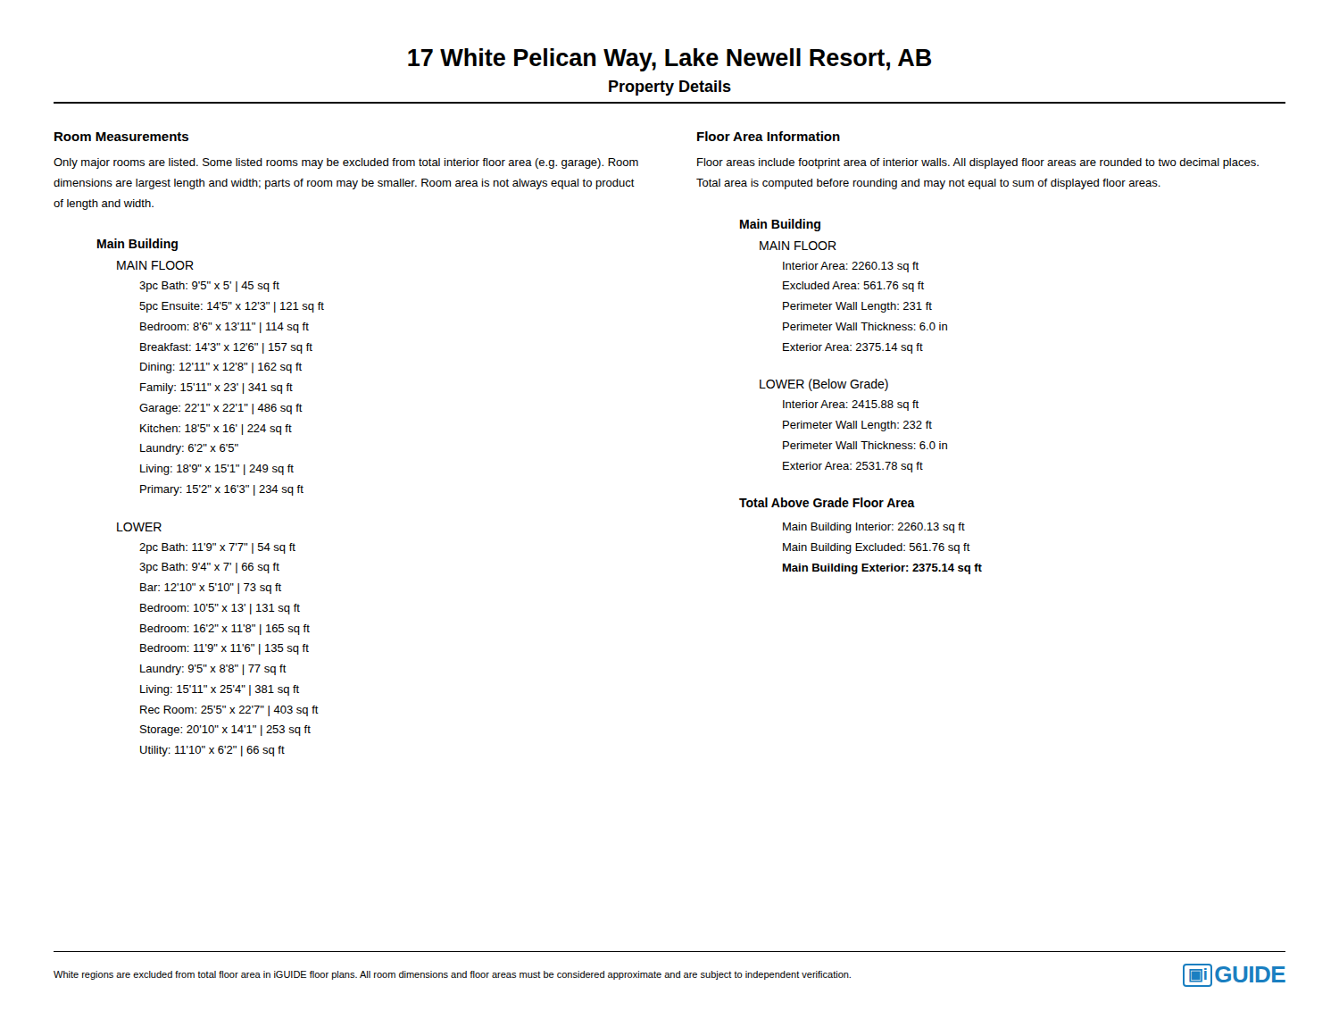17 White Pelican Way, Lake Newell Resort, AB
Property Details
Room Measurements
Only major rooms are listed. Some listed rooms may be excluded from total interior floor area (e.g. garage). Room dimensions are largest length and width; parts of room may be smaller. Room area is not always equal to product of length and width.
Main Building
MAIN FLOOR
3pc Bath: 9'5" x 5' | 45 sq ft
5pc Ensuite: 14'5" x 12'3" | 121 sq ft
Bedroom: 8'6" x 13'11" | 114 sq ft
Breakfast: 14'3" x 12'6" | 157 sq ft
Dining: 12'11" x 12'8" | 162 sq ft
Family: 15'11" x 23' | 341 sq ft
Garage: 22'1" x 22'1" | 486 sq ft
Kitchen: 18'5" x 16' | 224 sq ft
Laundry: 6'2" x 6'5"
Living: 18'9" x 15'1" | 249 sq ft
Primary: 15'2" x 16'3" | 234 sq ft
LOWER
2pc Bath: 11'9" x 7'7" | 54 sq ft
3pc Bath: 9'4" x 7' | 66 sq ft
Bar: 12'10" x 5'10" | 73 sq ft
Bedroom: 10'5" x 13' | 131 sq ft
Bedroom: 16'2" x 11'8" | 165 sq ft
Bedroom: 11'9" x 11'6" | 135 sq ft
Laundry: 9'5" x 8'8" | 77 sq ft
Living: 15'11" x 25'4" | 381 sq ft
Rec Room: 25'5" x 22'7" | 403 sq ft
Storage: 20'10" x 14'1" | 253 sq ft
Utility: 11'10" x 6'2" | 66 sq ft
Floor Area Information
Floor areas include footprint area of interior walls. All displayed floor areas are rounded to two decimal places. Total area is computed before rounding and may not equal to sum of displayed floor areas.
Main Building
MAIN FLOOR
Interior Area: 2260.13 sq ft
Excluded Area: 561.76 sq ft
Perimeter Wall Length: 231 ft
Perimeter Wall Thickness: 6.0 in
Exterior Area: 2375.14 sq ft
LOWER (Below Grade)
Interior Area: 2415.88 sq ft
Perimeter Wall Length: 232 ft
Perimeter Wall Thickness: 6.0 in
Exterior Area: 2531.78 sq ft
Total Above Grade Floor Area
Main Building Interior: 2260.13 sq ft
Main Building Excluded: 561.76 sq ft
Main Building Exterior: 2375.14 sq ft
White regions are excluded from total floor area in iGUIDE floor plans. All room dimensions and floor areas must be considered approximate and are subject to independent verification.
▣i GUIDE